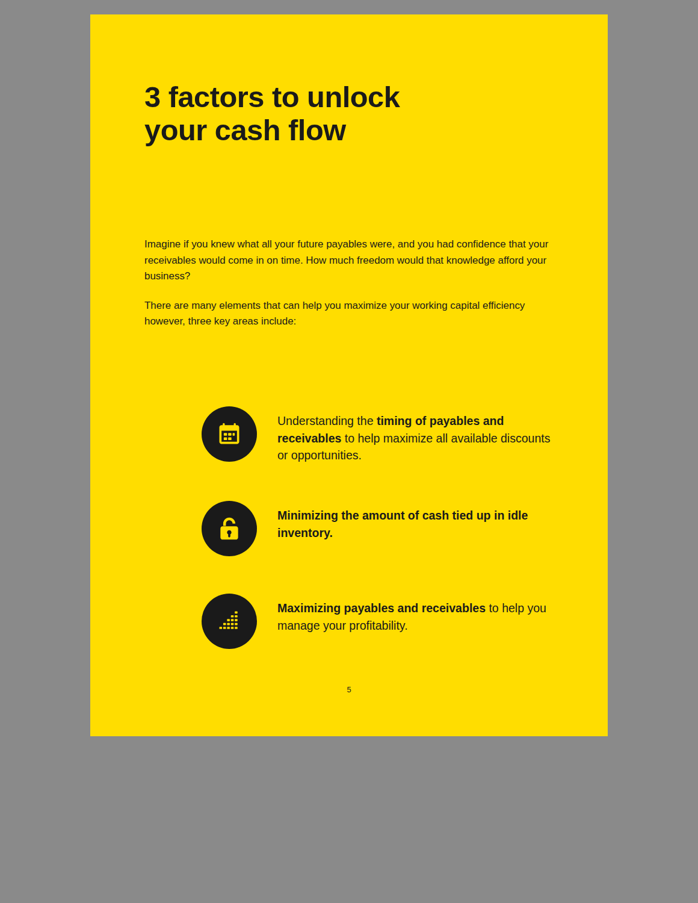3 factors to unlock
your cash flow
Imagine if you knew what all your future payables were, and you had confidence that your receivables would come in on time. How much freedom would that knowledge afford your business?
There are many elements that can help you maximize your working capital efficiency however, three key areas include:
Understanding the timing of payables and receivables to help maximize all available discounts or opportunities.
Minimizing the amount of cash tied up in idle inventory.
Maximizing payables and receivables to help you manage your profitability.
5